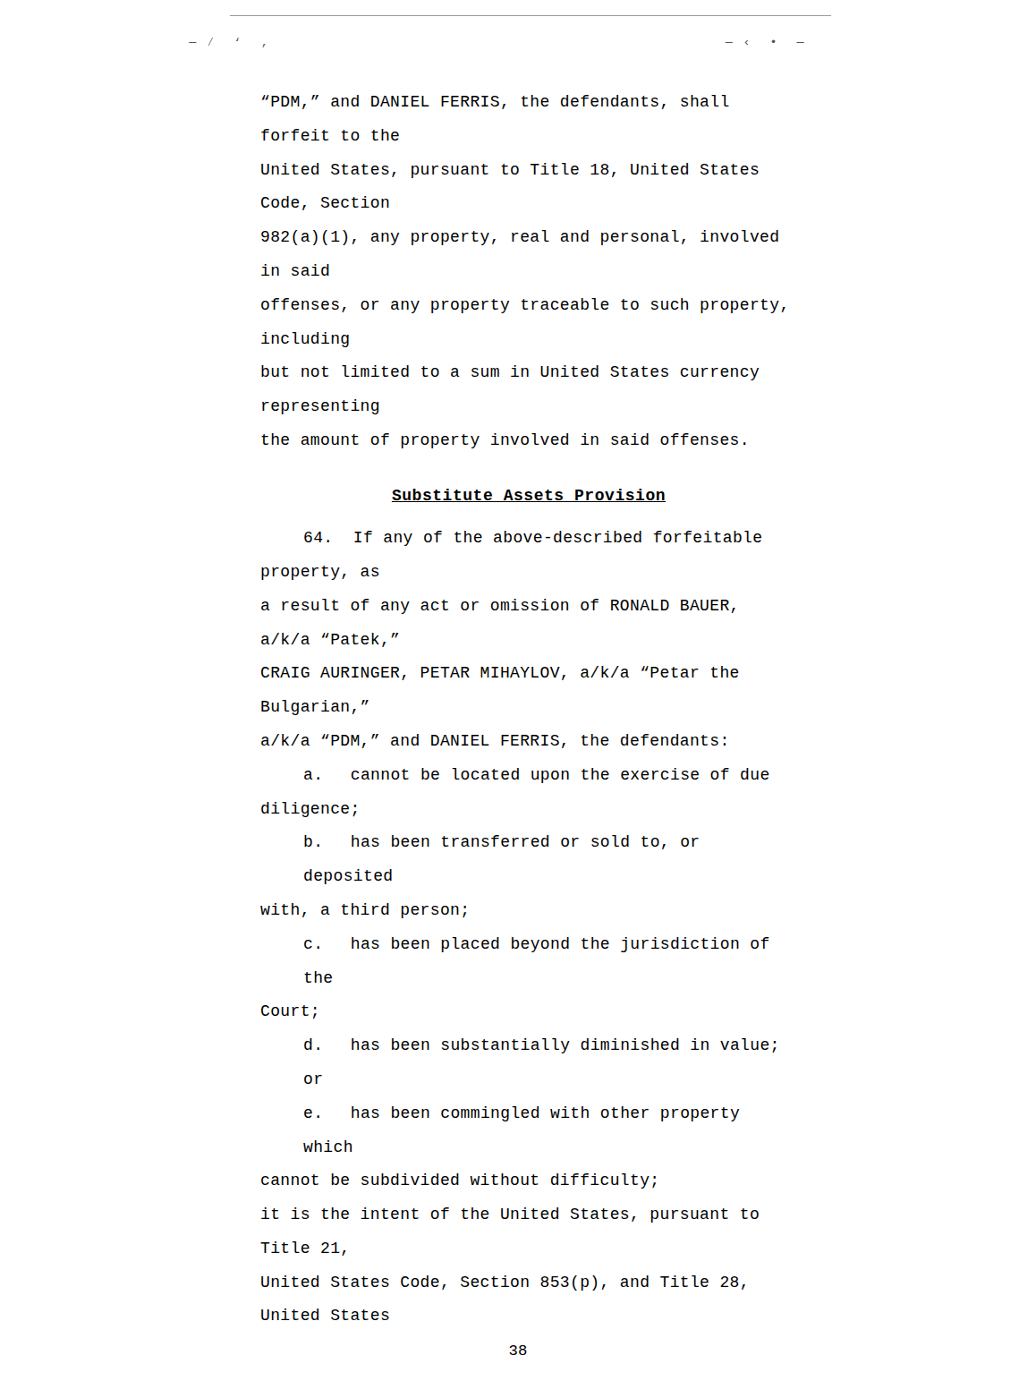— ⁄ ‘ ‚
— ‹ • —
“PDM,” and DANIEL FERRIS, the defendants, shall forfeit to the
United States, pursuant to Title 18, United States Code, Section
982(a)(1), any property, real and personal, involved in said
offenses, or any property traceable to such property, including
but not limited to a sum in United States currency representing
the amount of property involved in said offenses.
Substitute Assets Provision
64. If any of the above-described forfeitable property, as
a result of any act or omission of RONALD BAUER, a/k/a “Patek,”
CRAIG AURINGER, PETAR MIHAYLOV, a/k/a “Petar the Bulgarian,”
a/k/a “PDM,” and DANIEL FERRIS, the defendants:
a. cannot be located upon the exercise of due
diligence;
b. has been transferred or sold to, or deposited
with, a third person;
c. has been placed beyond the jurisdiction of the
Court;
d. has been substantially diminished in value; or
e. has been commingled with other property which
cannot be subdivided without difficulty;
it is the intent of the United States, pursuant to Title 21,
United States Code, Section 853(p), and Title 28, United States
38